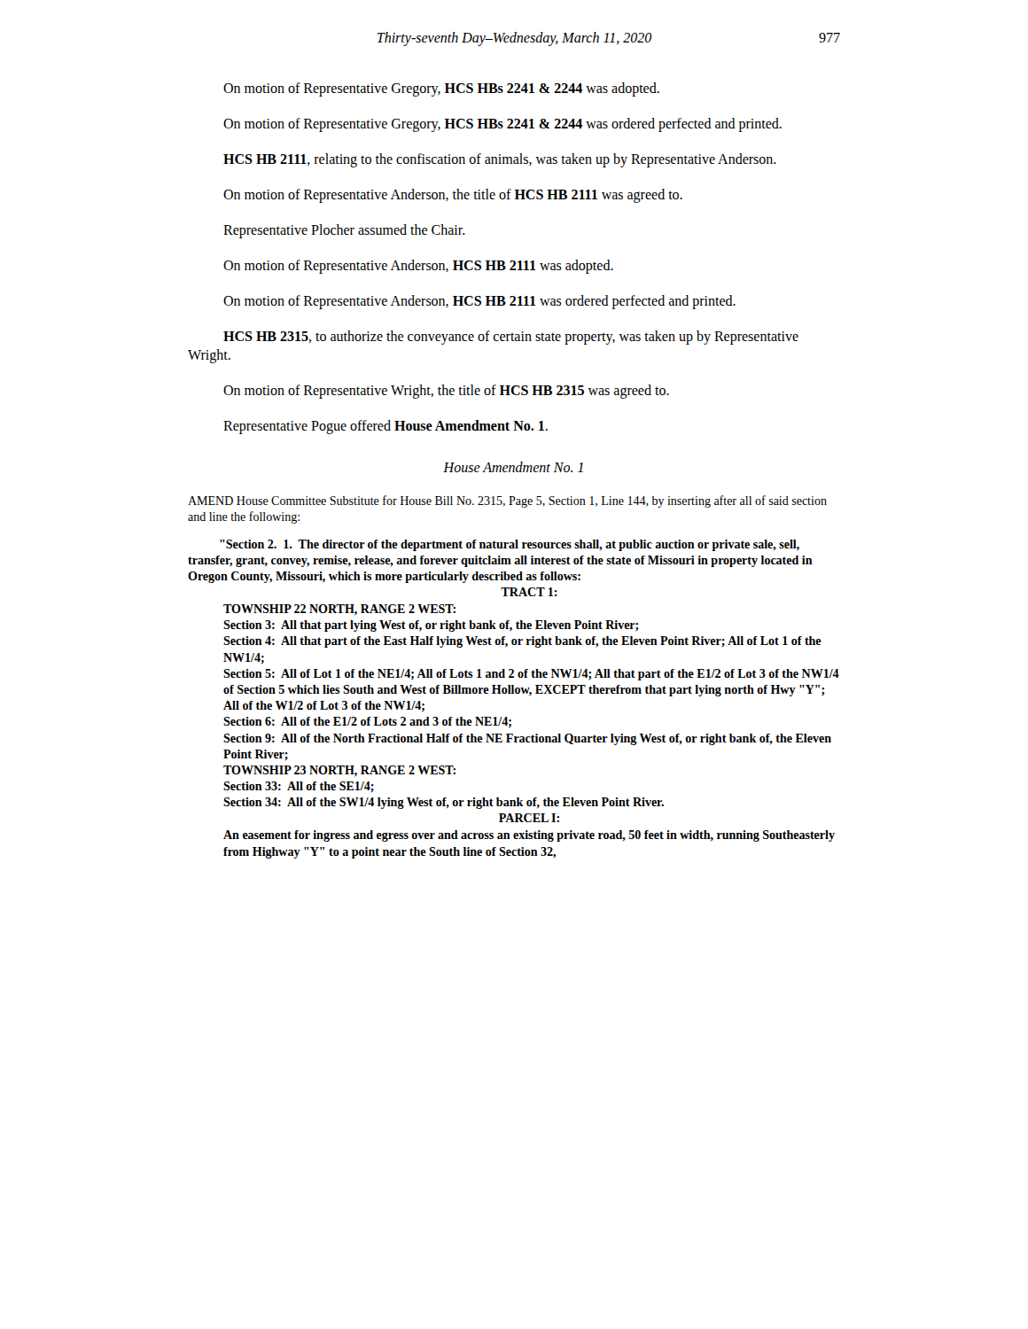Thirty-seventh Day–Wednesday, March 11, 2020 977
On motion of Representative Gregory, HCS HBs 2241 & 2244 was adopted.
On motion of Representative Gregory, HCS HBs 2241 & 2244 was ordered perfected and printed.
HCS HB 2111, relating to the confiscation of animals, was taken up by Representative Anderson.
On motion of Representative Anderson, the title of HCS HB 2111 was agreed to.
Representative Plocher assumed the Chair.
On motion of Representative Anderson, HCS HB 2111 was adopted.
On motion of Representative Anderson, HCS HB 2111 was ordered perfected and printed.
HCS HB 2315, to authorize the conveyance of certain state property, was taken up by Representative Wright.
On motion of Representative Wright, the title of HCS HB 2315 was agreed to.
Representative Pogue offered House Amendment No. 1.
House Amendment No. 1
AMEND House Committee Substitute for House Bill No. 2315, Page 5, Section 1, Line 144, by inserting after all of said section and line the following:
"Section 2. 1. The director of the department of natural resources shall, at public auction or private sale, sell, transfer, grant, convey, remise, release, and forever quitclaim all interest of the state of Missouri in property located in Oregon County, Missouri, which is more particularly described as follows:
TRACT 1:
TOWNSHIP 22 NORTH, RANGE 2 WEST:
Section 3: All that part lying West of, or right bank of, the Eleven Point River;
Section 4: All that part of the East Half lying West of, or right bank of, the Eleven Point River; All of Lot 1 of the NW1/4;
Section 5: All of Lot 1 of the NE1/4; All of Lots 1 and 2 of the NW1/4; All that part of the E1/2 of Lot 3 of the NW1/4 of Section 5 which lies South and West of Billmore Hollow, EXCEPT therefrom that part lying north of Hwy "Y"; All of the W1/2 of Lot 3 of the NW1/4;
Section 6: All of the E1/2 of Lots 2 and 3 of the NE1/4;
Section 9: All of the North Fractional Half of the NE Fractional Quarter lying West of, or right bank of, the Eleven Point River;
TOWNSHIP 23 NORTH, RANGE 2 WEST:
Section 33: All of the SE1/4;
Section 34: All of the SW1/4 lying West of, or right bank of, the Eleven Point River.
PARCEL I:
An easement for ingress and egress over and across an existing private road, 50 feet in width, running Southeasterly from Highway "Y" to a point near the South line of Section 32,